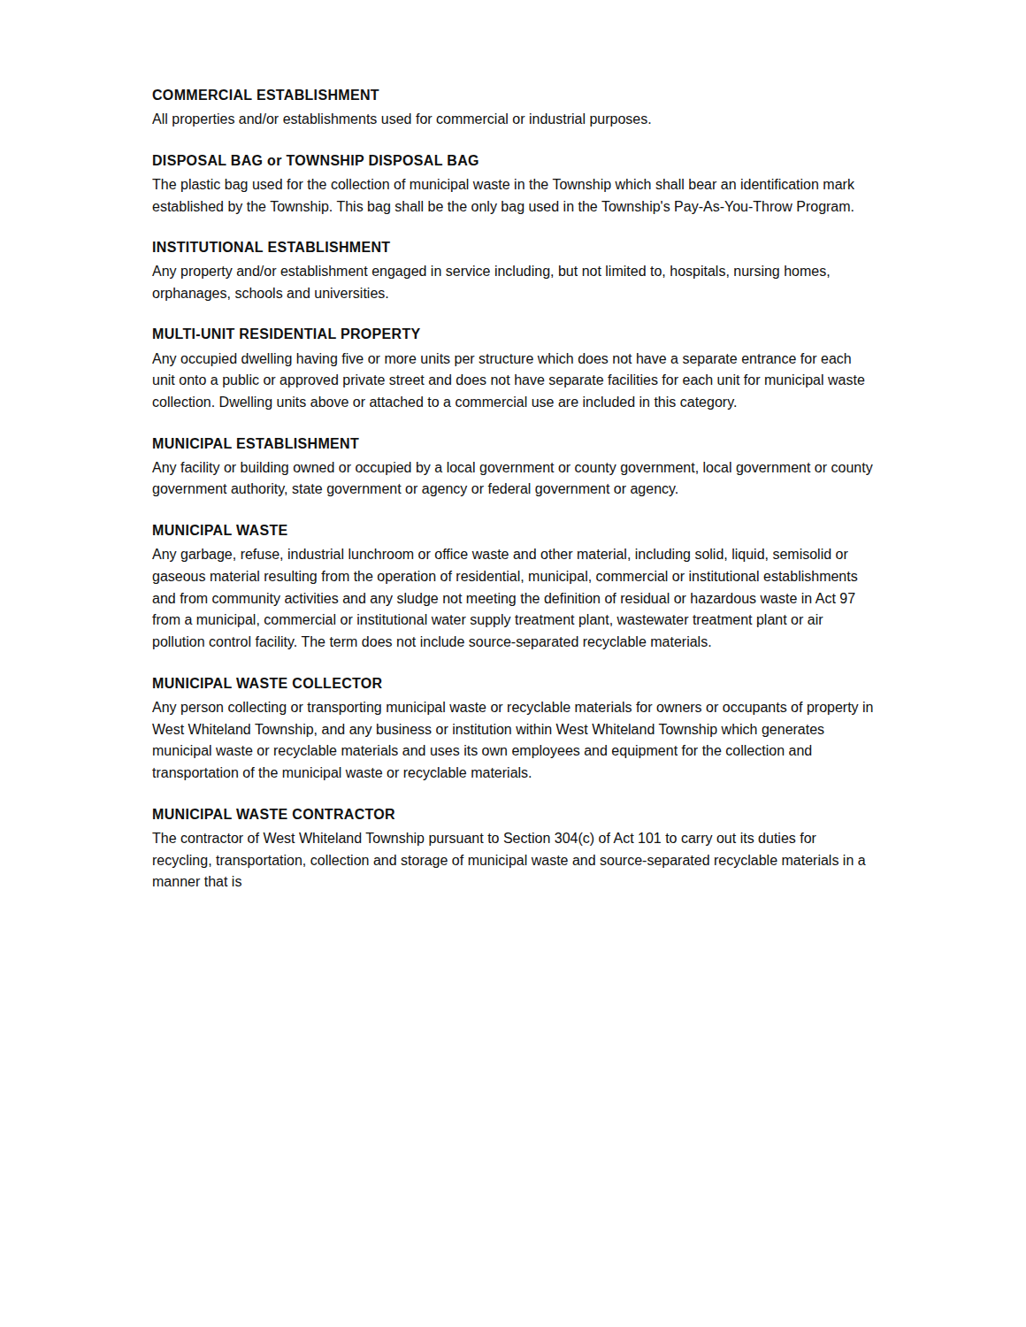COMMERCIAL ESTABLISHMENT
All properties and/or establishments used for commercial or industrial purposes.
DISPOSAL BAG or TOWNSHIP DISPOSAL BAG
The plastic bag used for the collection of municipal waste in the Township which shall bear an identification mark established by the Township. This bag shall be the only bag used in the Township's Pay-As-You-Throw Program.
INSTITUTIONAL ESTABLISHMENT
Any property and/or establishment engaged in service including, but not limited to, hospitals, nursing homes, orphanages, schools and universities.
MULTI-UNIT RESIDENTIAL PROPERTY
Any occupied dwelling having five or more units per structure which does not have a separate entrance for each unit onto a public or approved private street and does not have separate facilities for each unit for municipal waste collection. Dwelling units above or attached to a commercial use are included in this category.
MUNICIPAL ESTABLISHMENT
Any facility or building owned or occupied by a local government or county government, local government or county government authority, state government or agency or federal government or agency.
MUNICIPAL WASTE
Any garbage, refuse, industrial lunchroom or office waste and other material, including solid, liquid, semisolid or gaseous material resulting from the operation of residential, municipal, commercial or institutional establishments and from community activities and any sludge not meeting the definition of residual or hazardous waste in Act 97 from a municipal, commercial or institutional water supply treatment plant, wastewater treatment plant or air pollution control facility. The term does not include source-separated recyclable materials.
MUNICIPAL WASTE COLLECTOR
Any person collecting or transporting municipal waste or recyclable materials for owners or occupants of property in West Whiteland Township, and any business or institution within West Whiteland Township which generates municipal waste or recyclable materials and uses its own employees and equipment for the collection and transportation of the municipal waste or recyclable materials.
MUNICIPAL WASTE CONTRACTOR
The contractor of West Whiteland Township pursuant to Section 304(c) of Act 101 to carry out its duties for recycling, transportation, collection and storage of municipal waste and source-separated recyclable materials in a manner that is